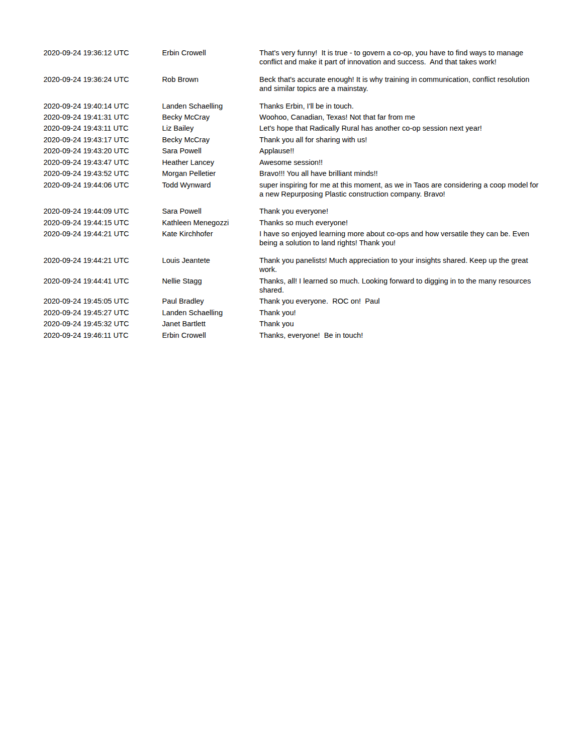| 2020-09-24 19:36:12 UTC | Erbin Crowell | That's very funny! It is true - to govern a co-op, you have to find ways to manage conflict and make it part of innovation and success. And that takes work! |
| 2020-09-24 19:36:24 UTC | Rob Brown | Beck that's accurate enough! It is why training in communication, conflict resolution and similar topics are a mainstay. |
| 2020-09-24 19:40:14 UTC | Landen Schaelling | Thanks Erbin, I'll be in touch. |
| 2020-09-24 19:41:31 UTC | Becky McCray | Woohoo, Canadian, Texas! Not that far from me |
| 2020-09-24 19:43:11 UTC | Liz Bailey | Let's hope that Radically Rural has another co-op session next year! |
| 2020-09-24 19:43:17 UTC | Becky McCray | Thank you all for sharing with us! |
| 2020-09-24 19:43:20 UTC | Sara Powell | Applause!! |
| 2020-09-24 19:43:47 UTC | Heather Lancey | Awesome session!! |
| 2020-09-24 19:43:52 UTC | Morgan Pelletier | Bravo!!! You all have brilliant minds!! |
| 2020-09-24 19:44:06 UTC | Todd Wynward | super inspiring for me at this moment, as we in Taos are considering a coop model for a new Repurposing Plastic construction company. Bravo! |
| 2020-09-24 19:44:09 UTC | Sara Powell | Thank you everyone! |
| 2020-09-24 19:44:15 UTC | Kathleen Menegozzi | Thanks so much everyone! |
| 2020-09-24 19:44:21 UTC | Kate Kirchhofer | I have so enjoyed learning more about co-ops and how versatile they can be. Even being a solution to land rights! Thank you! |
| 2020-09-24 19:44:21 UTC | Louis Jeantete | Thank you panelists! Much appreciation to your insights shared. Keep up the great work. |
| 2020-09-24 19:44:41 UTC | Nellie Stagg | Thanks, all! I learned so much. Looking forward to digging in to the many resources shared. |
| 2020-09-24 19:45:05 UTC | Paul Bradley | Thank you everyone. ROC on! Paul |
| 2020-09-24 19:45:27 UTC | Landen Schaelling | Thank you! |
| 2020-09-24 19:45:32 UTC | Janet Bartlett | Thank you |
| 2020-09-24 19:46:11 UTC | Erbin Crowell | Thanks, everyone! Be in touch! |